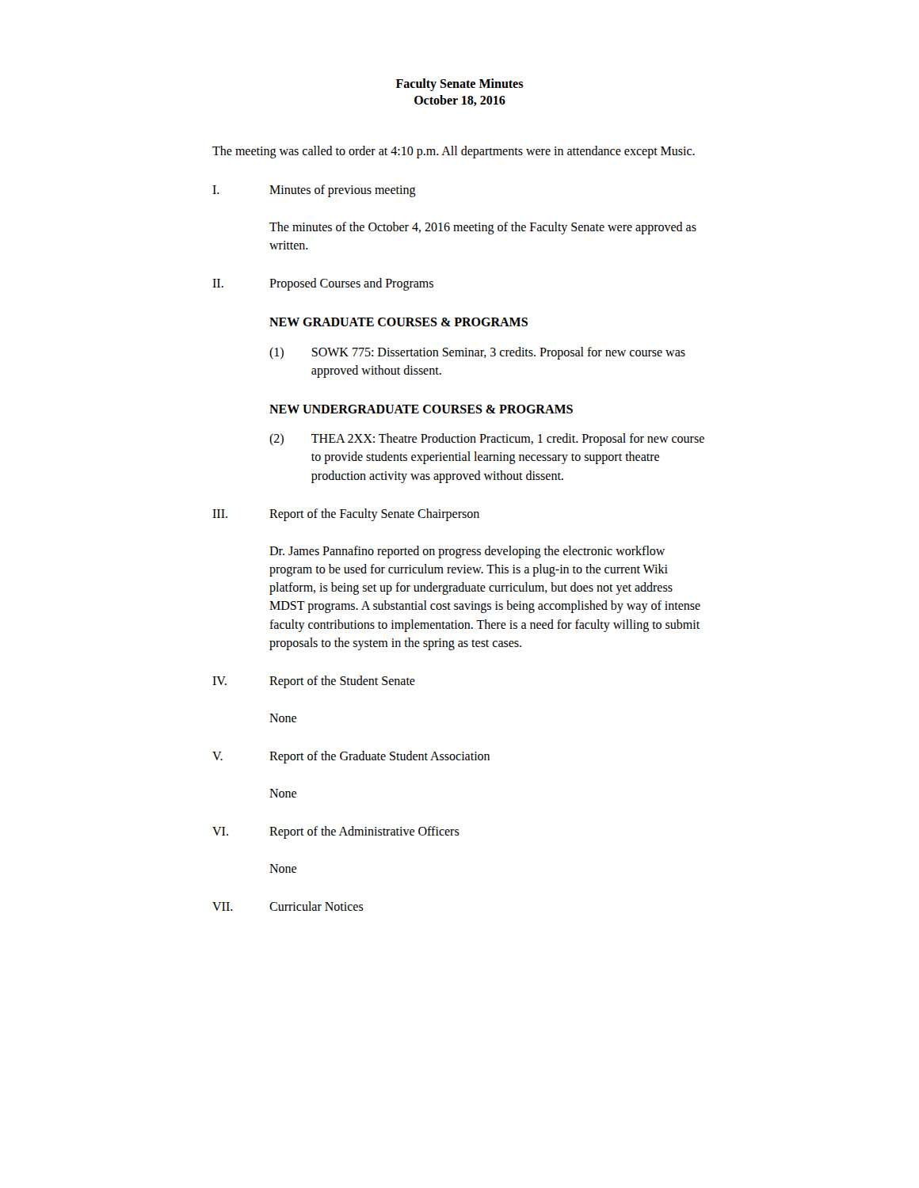Faculty Senate MinutesOctober 18, 2016
The meeting was called to order at 4:10 p.m. All departments were in attendance except Music.
I.
Minutes of previous meeting
The minutes of the October 4, 2016 meeting of the Faculty Senate were approved as written.
II.
Proposed Courses and Programs
NEW GRADUATE COURSES & PROGRAMS
(1) SOWK 775: Dissertation Seminar, 3 credits. Proposal for new course was approved without dissent.
NEW UNDERGRADUATE COURSES & PROGRAMS
(2) THEA 2XX: Theatre Production Practicum, 1 credit. Proposal for new course to provide students experiential learning necessary to support theatre production activity was approved without dissent.
III.
Report of the Faculty Senate Chairperson
Dr. James Pannafino reported on progress developing the electronic workflow program to be used for curriculum review. This is a plug-in to the current Wiki platform, is being set up for undergraduate curriculum, but does not yet address MDST programs. A substantial cost savings is being accomplished by way of intense faculty contributions to implementation. There is a need for faculty willing to submit proposals to the system in the spring as test cases.
IV.
Report of the Student Senate
None
V.
Report of the Graduate Student Association
None
VI.
Report of the Administrative Officers
None
VII.
Curricular Notices